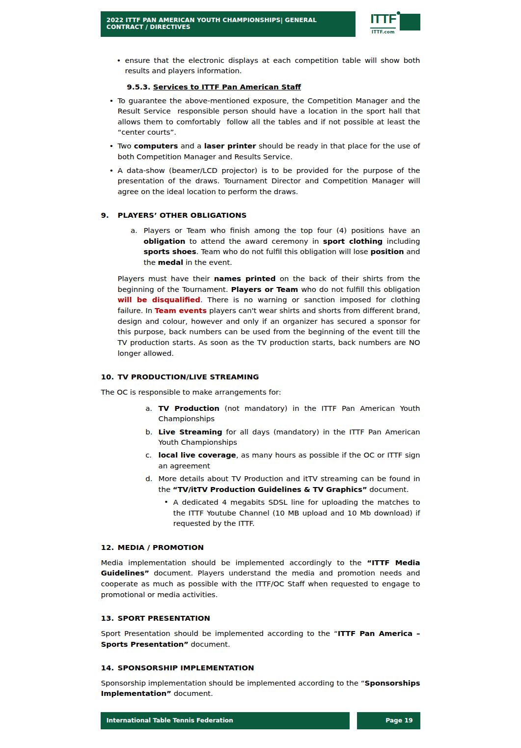2022 ITTF PAN AMERICAN YOUTH CHAMPIONSHIPS| GENERAL CONTRACT / DIRECTIVES
ITTF
ITTF.com
ensure that the electronic displays at each competition table will show both results and players information.
9.5.3. Services to ITTF Pan American Staff
To guarantee the above-mentioned exposure, the Competition Manager and the Result Service responsible person should have a location in the sport hall that allows them to comfortably follow all the tables and if not possible at least the “center courts”.
Two computers and a laser printer should be ready in that place for the use of both Competition Manager and Results Service.
A data-show (beamer/LCD projector) is to be provided for the purpose of the presentation of the draws. Tournament Director and Competition Manager will agree on the ideal location to perform the draws.
9. PLAYERS’ OTHER OBLIGATIONS
Players or Team who finish among the top four (4) positions have an obligation to attend the award ceremony in sport clothing including sports shoes. Team who do not fulfil this obligation will lose position and the medal in the event.
Players must have their names printed on the back of their shirts from the beginning of the Tournament. Players or Team who do not fulfill this obligation will be disqualified. There is no warning or sanction imposed for clothing failure. In Team events players can't wear shirts and shorts from different brand, design and colour, however and only if an organizer has secured a sponsor for this purpose, back numbers can be used from the beginning of the event till the TV production starts. As soon as the TV production starts, back numbers are NO longer allowed.
10. TV PRODUCTION/LIVE STREAMING
The OC is responsible to make arrangements for:
TV Production (not mandatory) in the ITTF Pan American Youth Championships
Live Streaming for all days (mandatory) in the ITTF Pan American Youth Championships
local live coverage, as many hours as possible if the OC or ITTF sign an agreement
More details about TV Production and itTV streaming can be found in the “TV/itTV Production Guidelines & TV Graphics” document.
A dedicated 4 megabits SDSL line for uploading the matches to the ITTF Youtube Channel (10 MB upload and 10 Mb download) if requested by the ITTF.
12. MEDIA / PROMOTION
Media implementation should be implemented accordingly to the “ITTF Media Guidelines” document. Players understand the media and promotion needs and cooperate as much as possible with the ITTF/OC Staff when requested to engage to promotional or media activities.
13. SPORT PRESENTATION
Sport Presentation should be implemented according to the “ITTF Pan America – Sports Presentation” document.
14. SPONSORSHIP IMPLEMENTATION
Sponsorship implementation should be implemented according to the “Sponsorships Implementation” document.
International Table Tennis Federation
Page 19